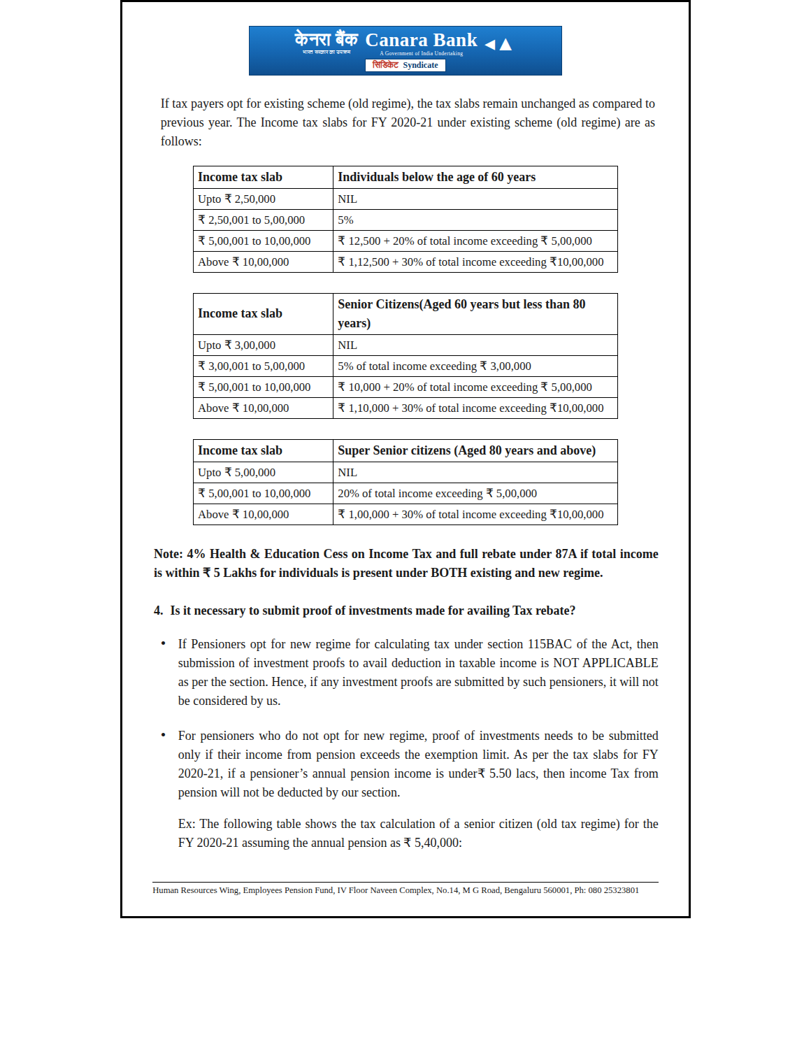केनरा बैंक भारत सरकार का उपक्रम
Canara Bank A Government of India Undertaking
◂▲
सिंडिकेटSyndicate
If tax payers opt for existing scheme (old regime), the tax slabs remain unchanged as compared to previous year. The Income tax slabs for FY 2020-21 under existing scheme (old regime) are as follows:
| Income tax slab | Individuals below the age of 60 years |
| --- | --- |
| Upto ₹ 2,50,000 | NIL |
| ₹ 2,50,001 to 5,00,000 | 5% |
| ₹ 5,00,001 to 10,00,000 | ₹ 12,500 + 20% of total income exceeding ₹ 5,00,000 |
| Above ₹ 10,00,000 | ₹ 1,12,500 + 30% of total income exceeding ₹ 10,00,000 |
| Income tax slab | Senior Citizens(Aged 60 years but less than 80 years) |
| --- | --- |
| Upto ₹ 3,00,000 | NIL |
| ₹ 3,00,001 to 5,00,000 | 5% of total income exceeding ₹ 3,00,000 |
| ₹ 5,00,001 to 10,00,000 | ₹ 10,000 + 20% of total income exceeding ₹ 5,00,000 |
| Above ₹ 10,00,000 | ₹ 1,10,000 + 30% of total income exceeding ₹ 10,00,000 |
| Income tax slab | Super Senior citizens (Aged 80 years and above) |
| --- | --- |
| Upto ₹ 5,00,000 | NIL |
| ₹ 5,00,001 to 10,00,000 | 20% of total income exceeding ₹ 5,00,000 |
| Above ₹ 10,00,000 | ₹ 1,00,000 + 30% of total income exceeding ₹ 10,00,000 |
Note: 4% Health & Education Cess on Income Tax and full rebate under 87A if total income is within ₹ 5 Lakhs for individuals is present under BOTH existing and new regime.
4. Is it necessary to submit proof of investments made for availing Tax rebate?
If Pensioners opt for new regime for calculating tax under section 115BAC of the Act, then submission of investment proofs to avail deduction in taxable income is NOT APPLICABLE as per the section. Hence, if any investment proofs are submitted by such pensioners, it will not be considered by us.
For pensioners who do not opt for new regime, proof of investments needs to be submitted only if their income from pension exceeds the exemption limit. As per the tax slabs for FY 2020-21, if a pensioner’s annual pension income is under₹ 5.50 lacs, then income Tax from pension will not be deducted by our section.
Ex: The following table shows the tax calculation of a senior citizen (old tax regime) for the FY 2020-21 assuming the annual pension as ₹ 5,40,000:
Human Resources Wing, Employees Pension Fund, IV Floor Naveen Complex, No.14, M G Road, Bengaluru 560001, Ph: 080 25323801